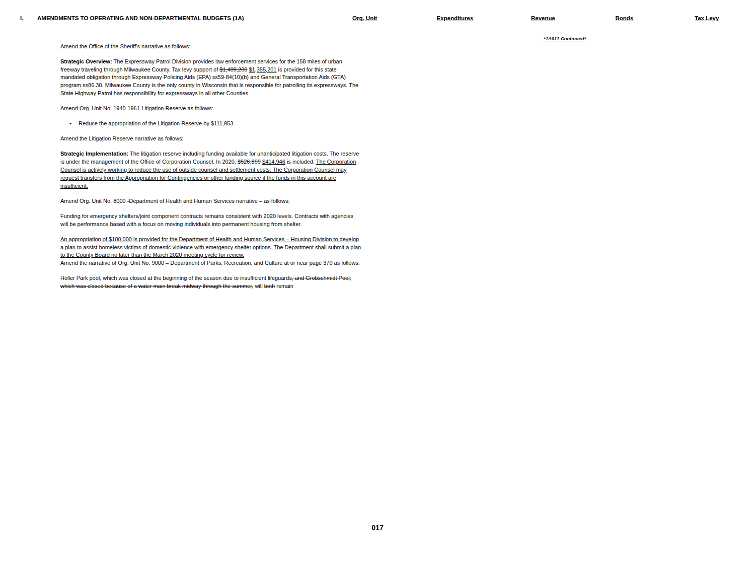I.
AMENDMENTS TO OPERATING AND NON-DEPARTMENTAL BUDGETS (1A)
Org. Unit Expenditures Revenue Bonds Tax Levy
*1A011 Continued*
Amend the Office of the Sheriff’s narrative as follows:
Strategic Overview: The Expressway Patrol Division provides law enforcement services for the 158 miles of urban freeway traveling through Milwaukee County. Tax levy support of $1,409,200 $1,355,201 is provided for this state mandated obligation through Expressway Policing Aids (EPA) ss59-84(10)(b) and General Transportation Aids (GTA) program ss86.30. Milwaukee County is the only county in Wisconsin that is responsible for patrolling its expressways. The State Highway Patrol has responsibility for expressways in all other Counties.
Amend Org. Unit No. 1940-1961-Litigation Reserve as follows:
Reduce the appropriation of the Litigation Reserve by $111,953.
Amend the Litigation Reserve narrative as follows:
Strategic Implementation: The litigation reserve including funding available for unanticipated litigation costs. The reserve is under the management of the Office of Corporation Counsel. In 2020, $526,899 $414,946 is included. The Corporation Counsel is actively working to reduce the use of outside counsel and settlement costs. The Corporation Counsel may request transfers from the Appropriation for Contingencies or other funding source if the funds in this account are insufficient.
Amend Org. Unit No. 8000 -Department of Health and Human Services narrative – as follows:
Funding for emergency shelters/joint component contracts remains consistent with 2020 levels. Contracts with agencies will be performance based with a focus on moving individuals into permanent housing from shelter.
An appropriation of $100,000 is provided for the Department of Health and Human Services – Housing Division to develop a plan to assist homeless victims of domestic violence with emergency shelter options. The Department shall submit a plan to the County Board no later than the March 2020 meeting cycle for review.
Amend the narrative of Org. Unit No. 9000 – Department of Parks, Recreation, and Culture at or near page 370 as follows:
Holler Park pool, which was closed at the beginning of the season due to insufficient lifeguards, and Grobschmidt Pool, which was closed because of a water main break midway through the summer, will both remain
017